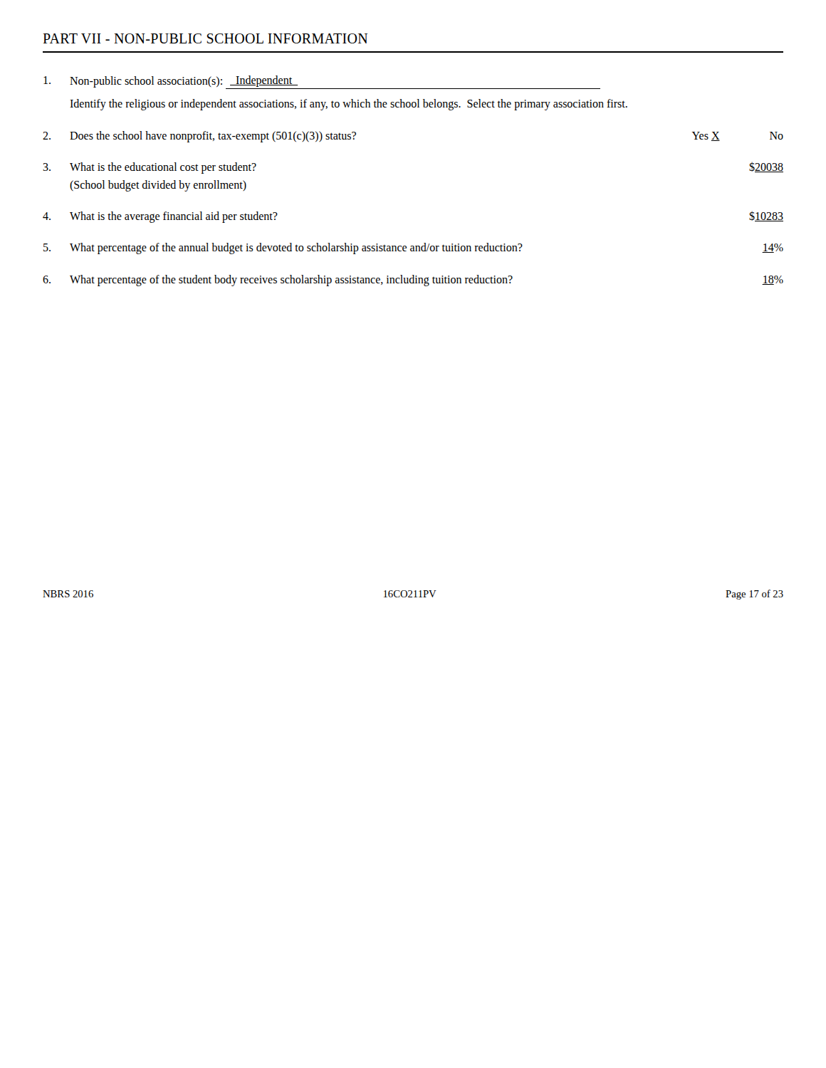PART VII - NON-PUBLIC SCHOOL INFORMATION
Non-public school association(s): Independent
Identify the religious or independent associations, if any, to which the school belongs. Select the primary association first.
Does the school have nonprofit, tax-exempt (501(c)(3)) status?
Yes X No
What is the educational cost per student? (School budget divided by enrollment)
$20038
What is the average financial aid per student?
$10283
What percentage of the annual budget is devoted to scholarship assistance and/or tuition reduction?
14%
What percentage of the student body receives scholarship assistance, including tuition reduction?
18%
NBRS 2016
16CO211PV
Page 17 of 23